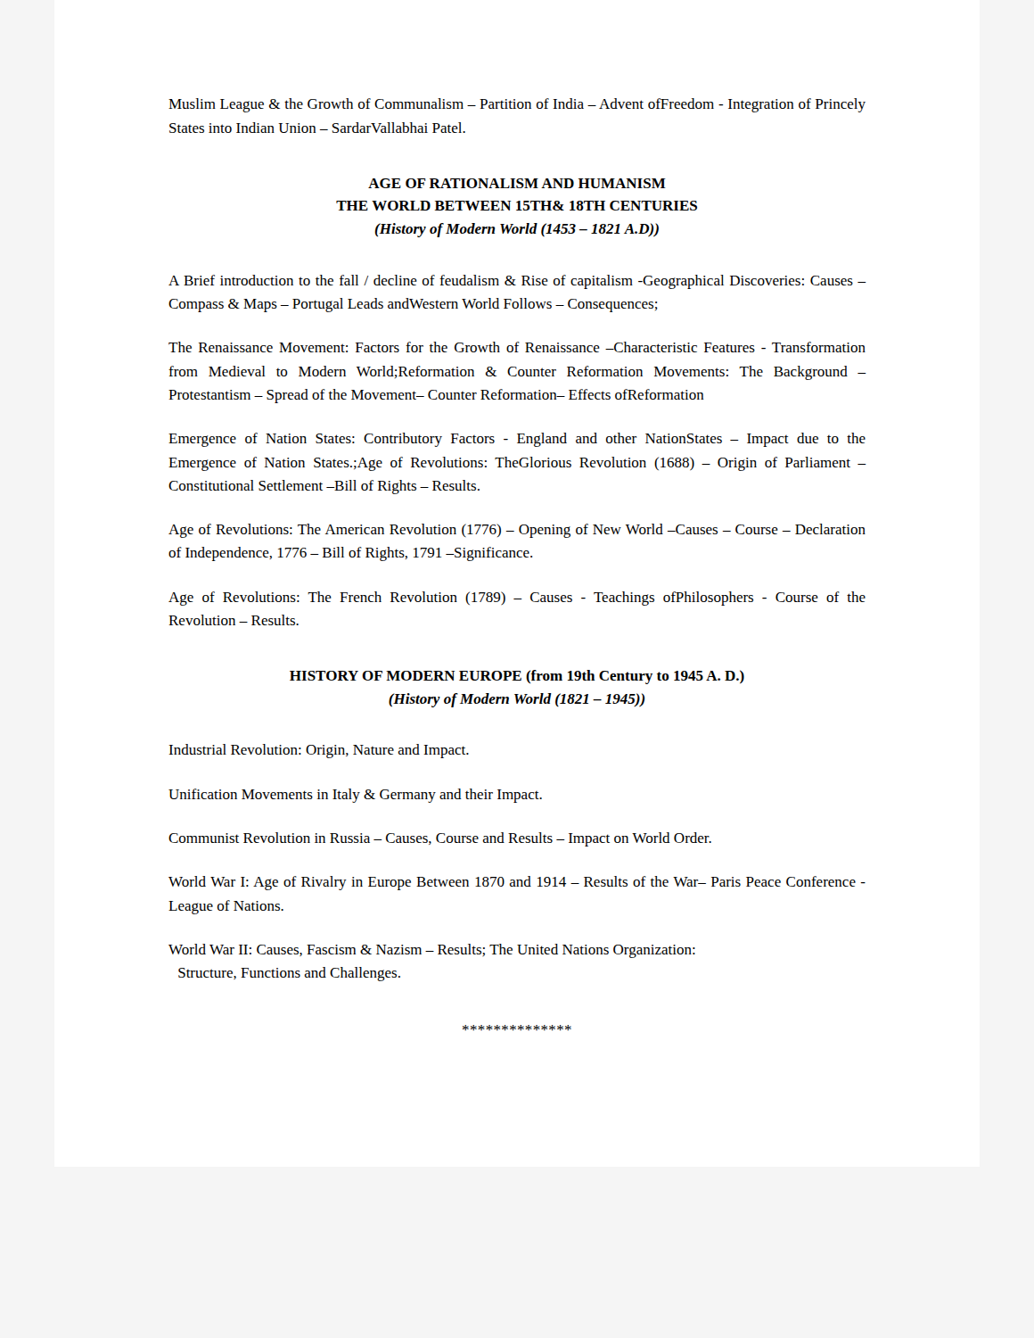Muslim League & the Growth of Communalism – Partition of India – Advent ofFreedom - Integration of Princely States into Indian Union – SardarVallabhai Patel.
AGE OF RATIONALISM AND HUMANISM
THE WORLD BETWEEN 15TH& 18TH CENTURIES
(History of Modern World (1453 – 1821 A.D))
A Brief introduction to the fall / decline of feudalism & Rise of capitalism -Geographical Discoveries: Causes – Compass & Maps – Portugal Leads andWestern World Follows – Consequences;
The Renaissance Movement: Factors for the Growth of Renaissance –Characteristic Features - Transformation from Medieval to Modern World;Reformation & Counter Reformation Movements: The Background –Protestantism – Spread of the Movement– Counter Reformation– Effects ofReformation
Emergence of Nation States: Contributory Factors - England and other NationStates – Impact due to the Emergence of Nation States.;Age of Revolutions: TheGlorious Revolution (1688) – Origin of Parliament – Constitutional Settlement –Bill of Rights – Results.
Age of Revolutions: The American Revolution (1776) – Opening of New World –Causes – Course – Declaration of Independence, 1776 – Bill of Rights, 1791 –Significance.
Age of Revolutions: The French Revolution (1789) – Causes - Teachings ofPhilosophers - Course of the Revolution – Results.
HISTORY OF MODERN EUROPE (from 19th Century to 1945 A. D.)
(History of Modern World (1821 – 1945))
Industrial Revolution: Origin, Nature and Impact.
Unification Movements in Italy & Germany and their Impact.
Communist Revolution in Russia – Causes, Course and Results – Impact on World Order.
World War I: Age of Rivalry in Europe Between 1870 and 1914 – Results of the War– Paris Peace Conference - League of Nations.
World War II: Causes, Fascism & Nazism – Results; The United Nations Organization:Structure, Functions and Challenges.
**************